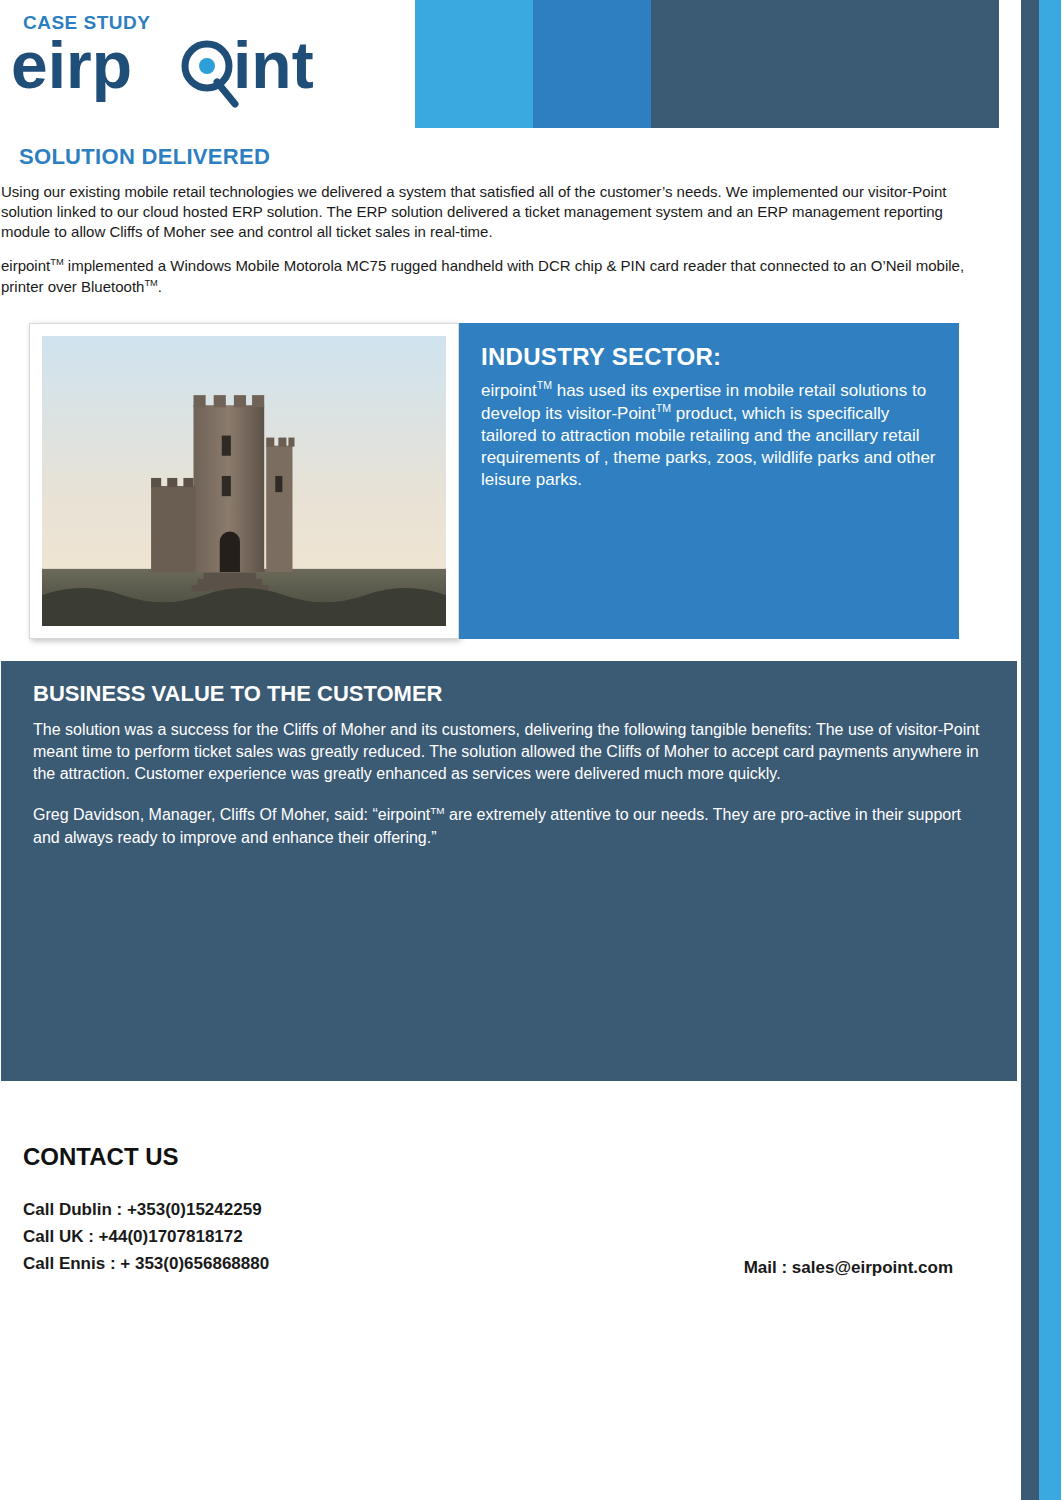CASE STUDY
eirpoint eirp int
SOLUTION DELIVERED
Using our existing mobile retail technologies we delivered a system that satisfied all of the customer’s needs. We implemented our visitor-Point solution linked to our cloud hosted ERP solution. The ERP solution delivered a ticket management system and an ERP management reporting module to allow Cliffs of Moher see and control all ticket sales in real-time.
eirpointTM implemented a Windows Mobile Motorola MC75 rugged handheld with DCR chip & PIN card reader that connected to an O’Neil mobile, printer over BluetoothTM.
INDUSTRY SECTOR:
eirpointTM has used its expertise in mobile retail solutions to develop its visitor-PointTM product, which is specifically tailored to attraction mobile retailing and the ancillary retail requirements of , theme parks, zoos, wildlife parks and other leisure parks.
BUSINESS VALUE TO THE CUSTOMER
The solution was a success for the Cliffs of Moher and its customers, delivering the following tangible benefits: The use of visitor-Point meant time to perform ticket sales was greatly reduced. The solution allowed the Cliffs of Moher to accept card payments anywhere in the attraction. Customer experience was greatly enhanced as services were delivered much more quickly.
Greg Davidson, Manager, Cliffs Of Moher, said: “eirpointTM are extremely attentive to our needs. They are pro-active in their support and always ready to improve and enhance their offering.”
CONTACT US
Call Dublin : +353(0)15242259
Call UK : +44(0)1707818172
Call Ennis : + 353(0)656868880
Mail : sales@eirpoint.com